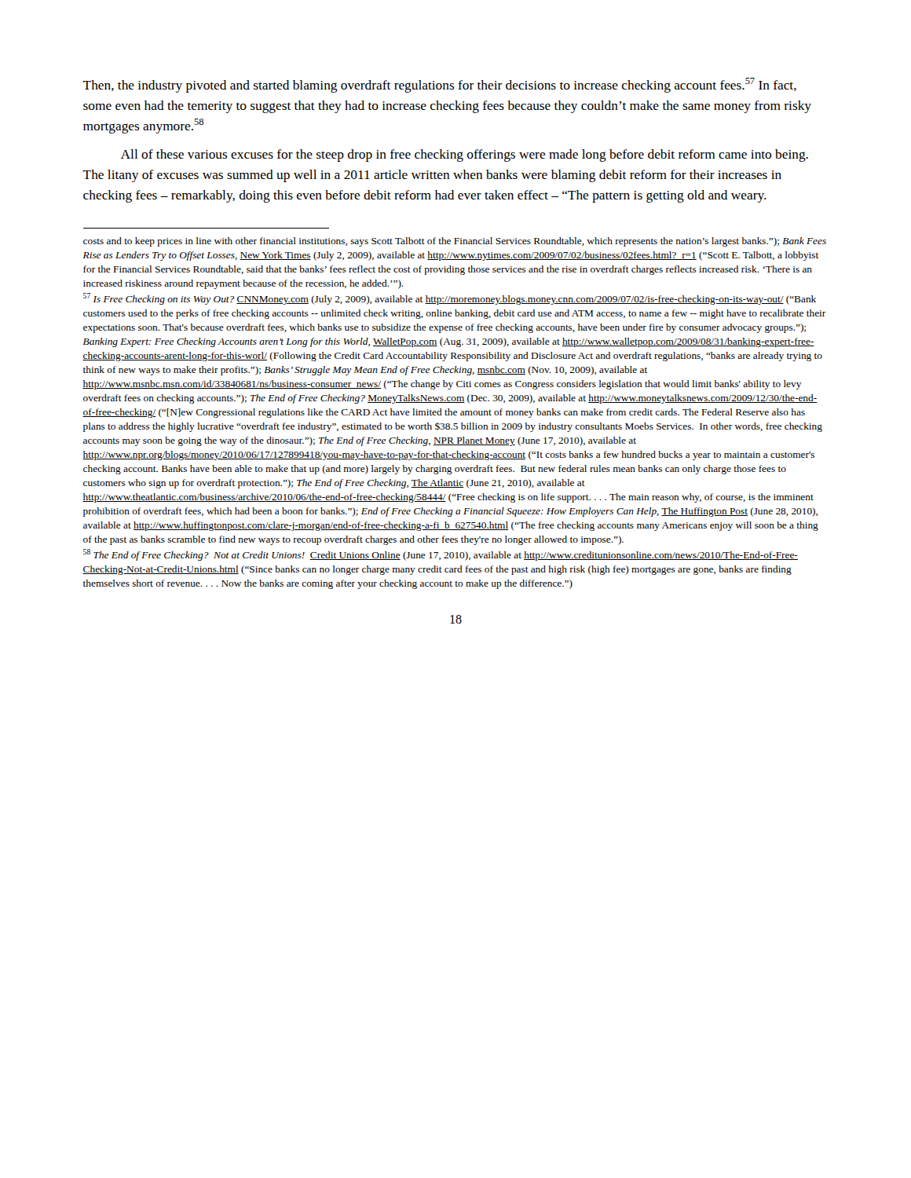Then, the industry pivoted and started blaming overdraft regulations for their decisions to increase checking account fees.57 In fact, some even had the temerity to suggest that they had to increase checking fees because they couldn’t make the same money from risky mortgages anymore.58
All of these various excuses for the steep drop in free checking offerings were made long before debit reform came into being. The litany of excuses was summed up well in a 2011 article written when banks were blaming debit reform for their increases in checking fees – remarkably, doing this even before debit reform had ever taken effect – “The pattern is getting old and weary.
costs and to keep prices in line with other financial institutions, says Scott Talbott of the Financial Services Roundtable, which represents the nation’s largest banks.”); Bank Fees Rise as Lenders Try to Offset Losses, New York Times (July 2, 2009), available at http://www.nytimes.com/2009/07/02/business/02fees.html?_r=1 (“Scott E. Talbott, a lobbyist for the Financial Services Roundtable, said that the banks’ fees reflect the cost of providing those services and the rise in overdraft charges reflects increased risk. ‘There is an increased riskiness around repayment because of the recession, he added.’”).
57 Is Free Checking on its Way Out? CNNMoney.com (July 2, 2009), available at http://moremoney.blogs.money.cnn.com/2009/07/02/is-free-checking-on-its-way-out/ (“Bank customers used to the perks of free checking accounts -- unlimited check writing, online banking, debit card use and ATM access, to name a few -- might have to recalibrate their expectations soon. That's because overdraft fees, which banks use to subsidize the expense of free checking accounts, have been under fire by consumer advocacy groups.”); Banking Expert: Free Checking Accounts aren’t Long for this World, WalletPop.com (Aug. 31, 2009), available at http://www.walletpop.com/2009/08/31/banking-expert-free-checking-accounts-arent-long-for-this-worl/ (Following the Credit Card Accountability Responsibility and Disclosure Act and overdraft regulations, “banks are already trying to think of new ways to make their profits.”); Banks’ Struggle May Mean End of Free Checking, msnbc.com (Nov. 10, 2009), available at http://www.msnbc.msn.com/id/33840681/ns/business-consumer_news/ (“The change by Citi comes as Congress considers legislation that would limit banks' ability to levy overdraft fees on checking accounts.”); The End of Free Checking? MoneyTalksNews.com (Dec. 30, 2009), available at http://www.moneytalksnews.com/2009/12/30/the-end-of-free-checking/ (“[N]ew Congressional regulations like the CARD Act have limited the amount of money banks can make from credit cards. The Federal Reserve also has plans to address the highly lucrative “overdraft fee industry”, estimated to be worth $38.5 billion in 2009 by industry consultants Moebs Services. In other words, free checking accounts may soon be going the way of the dinosaur.”); The End of Free Checking, NPR Planet Money (June 17, 2010), available at http://www.npr.org/blogs/money/2010/06/17/127899418/you-may-have-to-pay-for-that-checking-account (“It costs banks a few hundred bucks a year to maintain a customer's checking account. Banks have been able to make that up (and more) largely by charging overdraft fees. But new federal rules mean banks can only charge those fees to customers who sign up for overdraft protection.”); The End of Free Checking, The Atlantic (June 21, 2010), available at http://www.theatlantic.com/business/archive/2010/06/the-end-of-free-checking/58444/ (“Free checking is on life support. . . . The main reason why, of course, is the imminent prohibition of overdraft fees, which had been a boon for banks.”); End of Free Checking a Financial Squeeze: How Employers Can Help, The Huffington Post (June 28, 2010), available at http://www.huffingtonpost.com/clare-j-morgan/end-of-free-checking-a-fi_b_627540.html (“The free checking accounts many Americans enjoy will soon be a thing of the past as banks scramble to find new ways to recoup overdraft charges and other fees they're no longer allowed to impose.”).
58 The End of Free Checking? Not at Credit Unions! Credit Unions Online (June 17, 2010), available at http://www.creditunionsonline.com/news/2010/The-End-of-Free-Checking-Not-at-Credit-Unions.html (“Since banks can no longer charge many credit card fees of the past and high risk (high fee) mortgages are gone, banks are finding themselves short of revenue. . . . Now the banks are coming after your checking account to make up the difference.”)
18